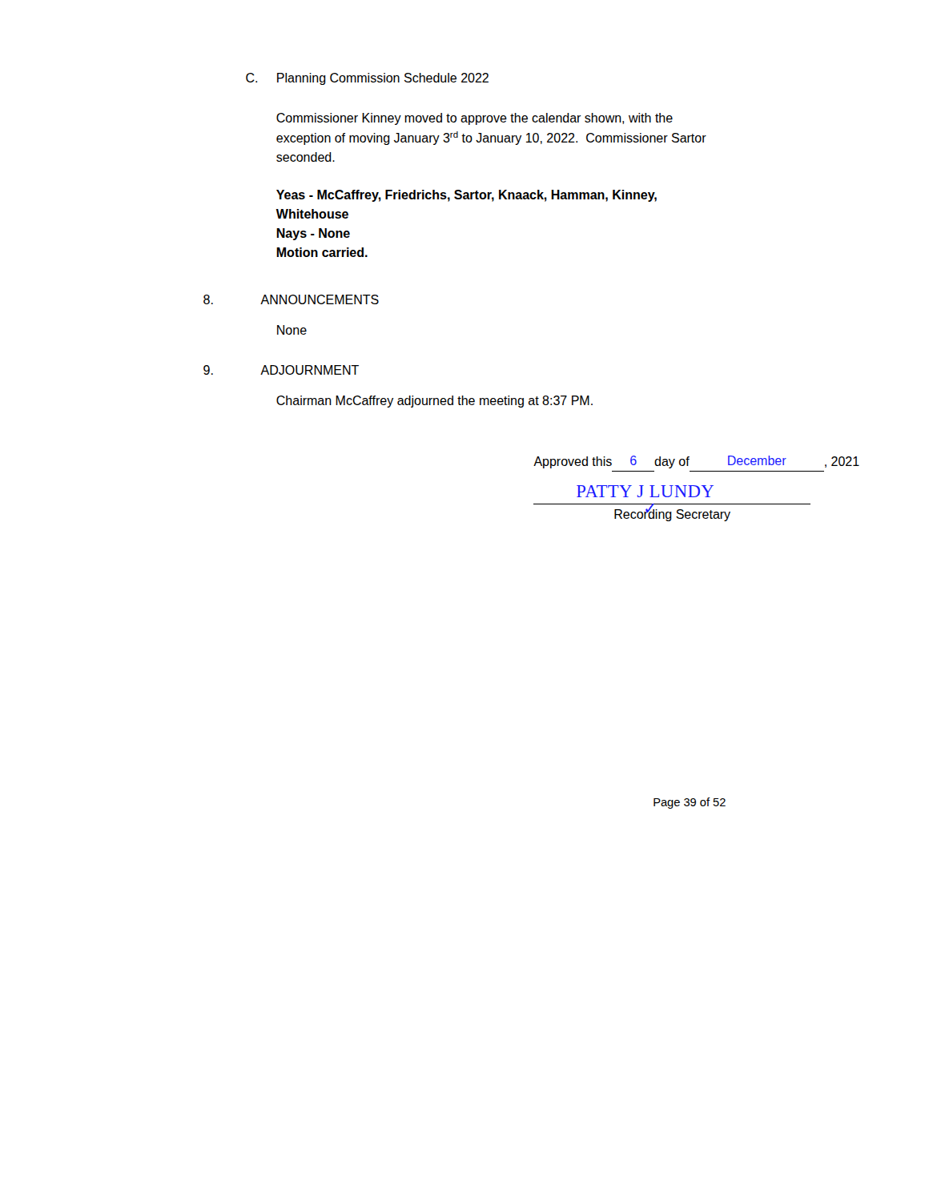C.
Planning Commission Schedule 2022
Commissioner Kinney moved to approve the calendar shown, with the exception of moving January 3rd to January 10, 2022. Commissioner Sartor seconded.
Yeas - McCaffrey, Friedrichs, Sartor, Knaack, Hamman, Kinney, Whitehouse
Nays - None
Motion carried.
8.
ANNOUNCEMENTS
None
9.
ADJOURNMENT
Chairman McCaffrey adjourned the meeting at 8:37 PM.
Approved this6day ofDecember, 2021
PATTY J LUNDY
Recording Secretary✓
Page 39 of 52